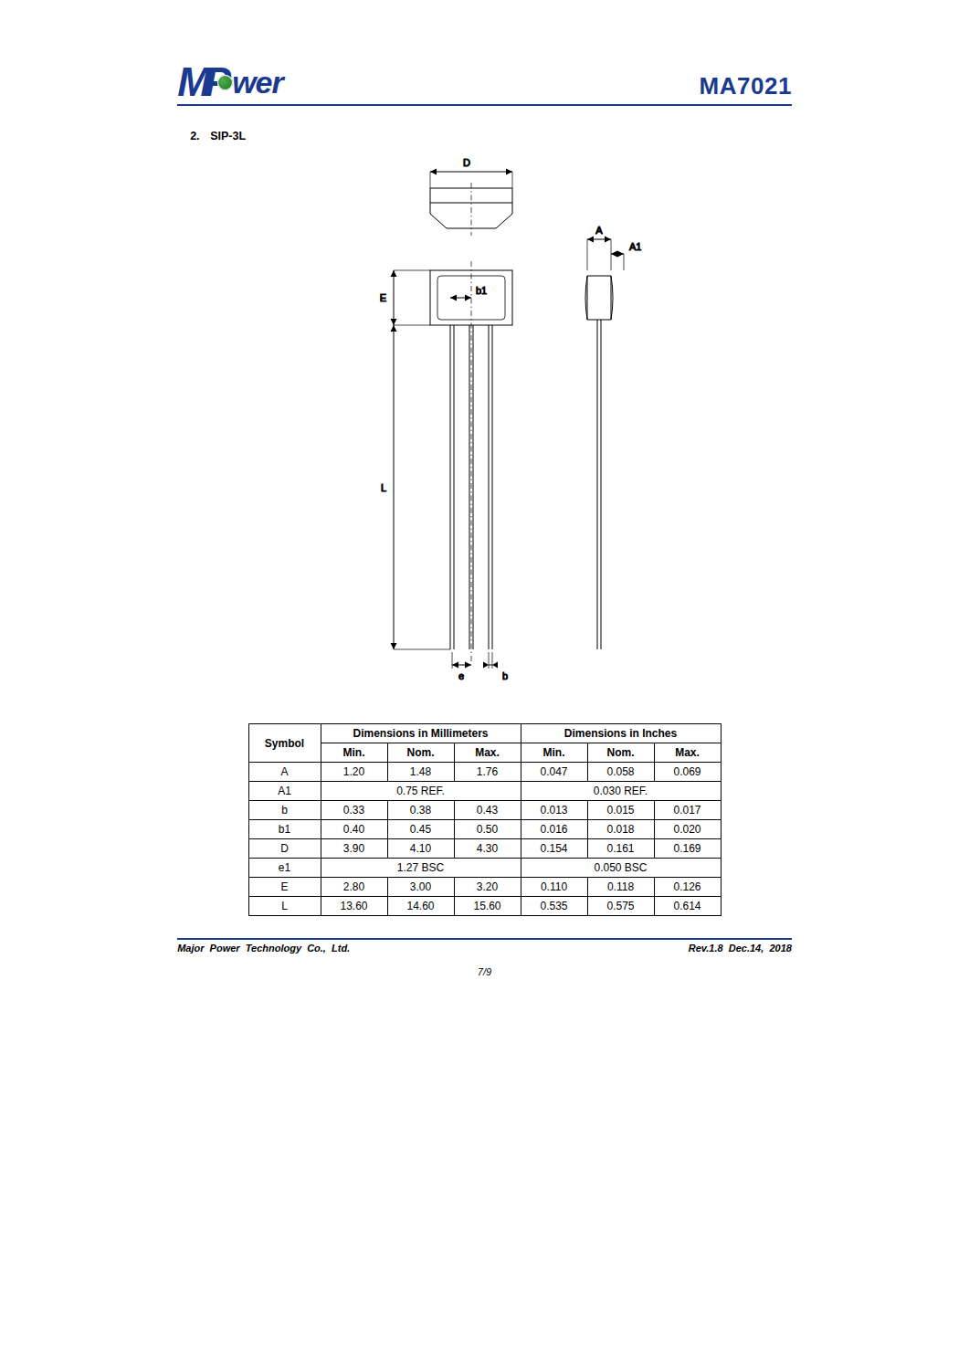MPwer
MA7021
2. SIP-3L
D E b1 L e b A A1
| Symbol | Dimensions in Millimeters | Dimensions in Inches |
| --- | --- | --- |
| Min. | Nom. | Max. | Min. | Nom. | Max. |
| A | 1.20 | 1.48 | 1.76 | 0.047 | 0.058 | 0.069 |
| A1 | 0.75 REF. | 0.030 REF. |
| b | 0.33 | 0.38 | 0.43 | 0.013 | 0.015 | 0.017 |
| b1 | 0.40 | 0.45 | 0.50 | 0.016 | 0.018 | 0.020 |
| D | 3.90 | 4.10 | 4.30 | 0.154 | 0.161 | 0.169 |
| e1 | 1.27 BSC | 0.050 BSC |
| E | 2.80 | 3.00 | 3.20 | 0.110 | 0.118 | 0.126 |
| L | 13.60 | 14.60 | 15.60 | 0.535 | 0.575 | 0.614 |
Major Power Technology Co., Ltd. Rev.1.8 Dec.14, 2018
7/9